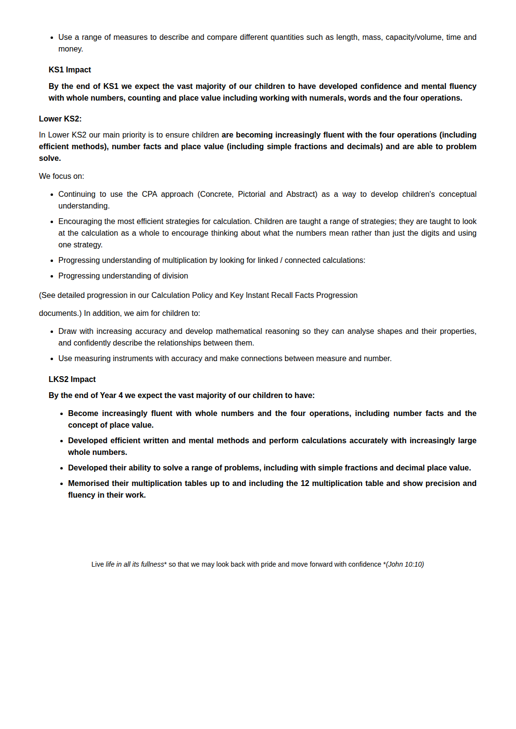Use a range of measures to describe and compare different quantities such as length, mass, capacity/volume, time and money.
KS1 Impact
By the end of KS1 we expect the vast majority of our children to have developed confidence and mental fluency with whole numbers, counting and place value including working with numerals, words and the four operations.
Lower KS2:
In Lower KS2 our main priority is to ensure children are becoming increasingly fluent with the four operations (including efficient methods), number facts and place value (including simple fractions and decimals) and are able to problem solve.
We focus on:
Continuing to use the CPA approach (Concrete, Pictorial and Abstract) as a way to develop children's conceptual understanding.
Encouraging the most efficient strategies for calculation. Children are taught a range of strategies; they are taught to look at the calculation as a whole to encourage thinking about what the numbers mean rather than just the digits and using one strategy.
Progressing understanding of multiplication by looking for linked / connected calculations:
Progressing understanding of division
(See detailed progression in our Calculation Policy and Key Instant Recall Facts Progression
documents.) In addition, we aim for children to:
Draw with increasing accuracy and develop mathematical reasoning so they can analyse shapes and their properties, and confidently describe the relationships between them.
Use measuring instruments with accuracy and make connections between measure and number.
LKS2 Impact
By the end of Year 4 we expect the vast majority of our children to have:
Become increasingly fluent with whole numbers and the four operations, including number facts and the concept of place value.
Developed efficient written and mental methods and perform calculations accurately with increasingly large whole numbers.
Developed their ability to solve a range of problems, including with simple fractions and decimal place value.
Memorised their multiplication tables up to and including the 12 multiplication table and show precision and fluency in their work.
Live life in all its fullness* so that we may look back with pride and move forward with confidence *(John 10:10)